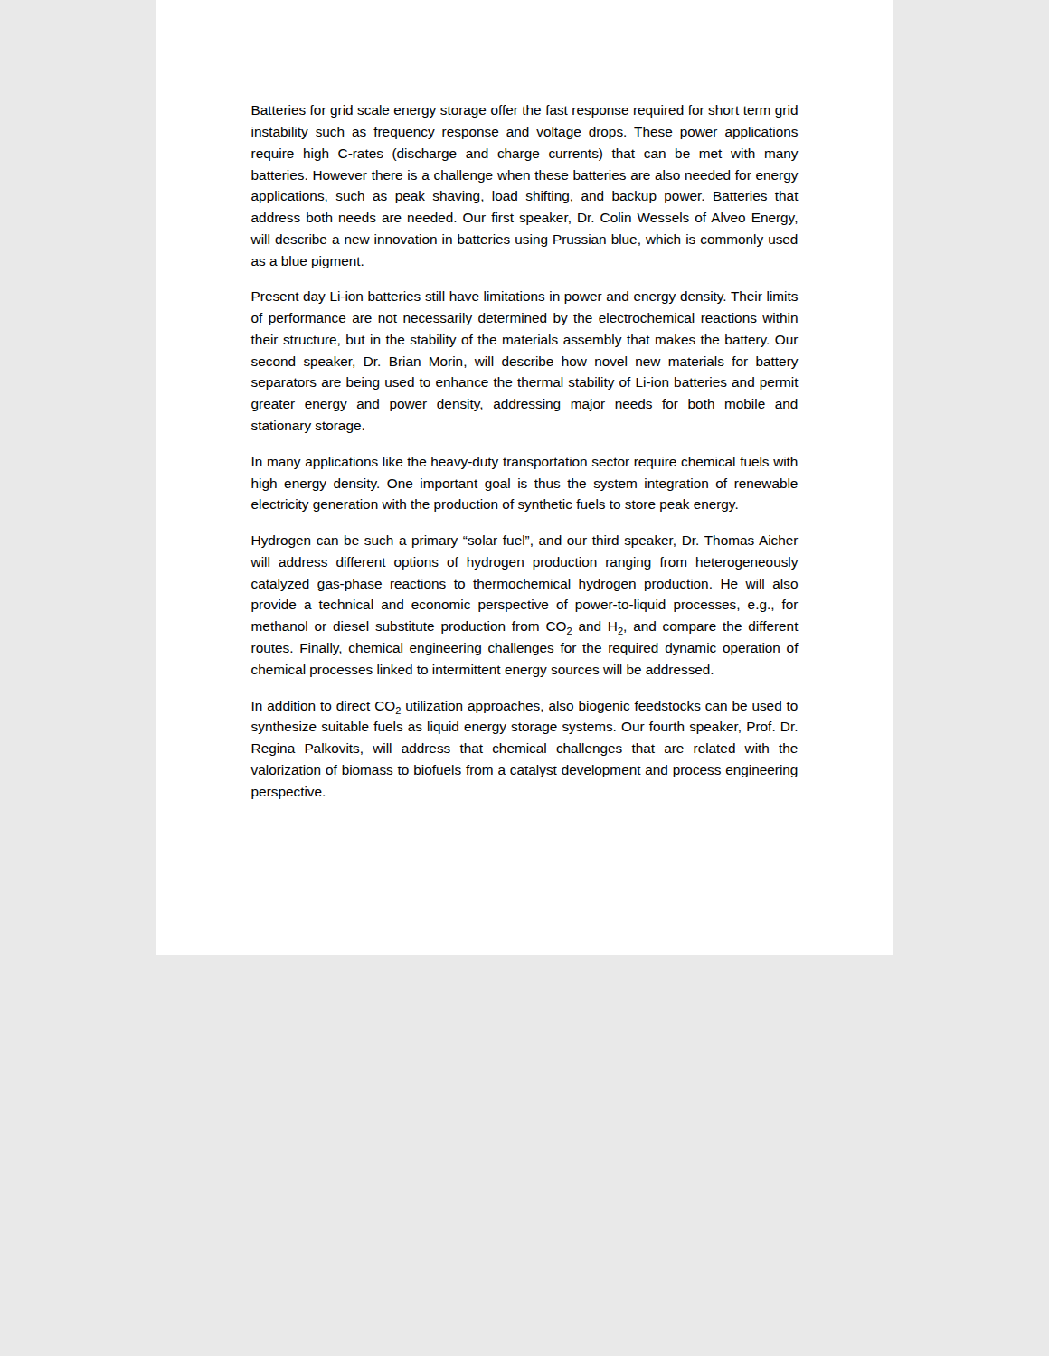Batteries for grid scale energy storage offer the fast response required for short term grid instability such as frequency response and voltage drops. These power applications require high C-rates (discharge and charge currents) that can be met with many batteries. However there is a challenge when these batteries are also needed for energy applications, such as peak shaving, load shifting, and backup power. Batteries that address both needs are needed. Our first speaker, Dr. Colin Wessels of Alveo Energy, will describe a new innovation in batteries using Prussian blue, which is commonly used as a blue pigment.
Present day Li-ion batteries still have limitations in power and energy density. Their limits of performance are not necessarily determined by the electrochemical reactions within their structure, but in the stability of the materials assembly that makes the battery. Our second speaker, Dr. Brian Morin, will describe how novel new materials for battery separators are being used to enhance the thermal stability of Li-ion batteries and permit greater energy and power density, addressing major needs for both mobile and stationary storage.
In many applications like the heavy-duty transportation sector require chemical fuels with high energy density. One important goal is thus the system integration of renewable electricity generation with the production of synthetic fuels to store peak energy.
Hydrogen can be such a primary “solar fuel”, and our third speaker, Dr. Thomas Aicher will address different options of hydrogen production ranging from heterogeneously catalyzed gas-phase reactions to thermochemical hydrogen production. He will also provide a technical and economic perspective of power-to-liquid processes, e.g., for methanol or diesel substitute production from CO2 and H2, and compare the different routes. Finally, chemical engineering challenges for the required dynamic operation of chemical processes linked to intermittent energy sources will be addressed.
In addition to direct CO2 utilization approaches, also biogenic feedstocks can be used to synthesize suitable fuels as liquid energy storage systems. Our fourth speaker, Prof. Dr. Regina Palkovits, will address that chemical challenges that are related with the valorization of biomass to biofuels from a catalyst development and process engineering perspective.